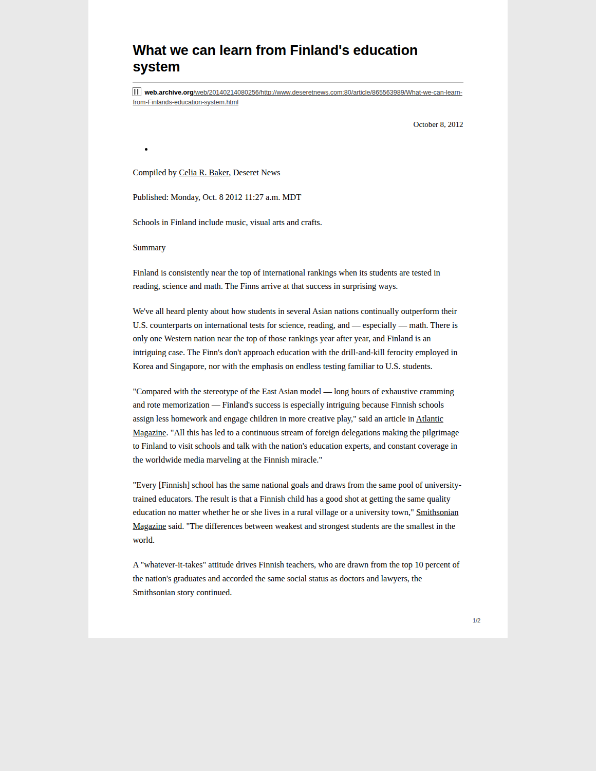What we can learn from Finland's education system
web.archive.org/web/20140214080256/http://www.deseretnews.com:80/article/865563989/What-we-can-learn-from-Finlands-education-system.html
October 8, 2012
Compiled by Celia R. Baker, Deseret News
Published: Monday, Oct. 8 2012 11:27 a.m. MDT
Schools in Finland include music, visual arts and crafts.
Summary
Finland is consistently near the top of international rankings when its students are tested in reading, science and math. The Finns arrive at that success in surprising ways.
We've all heard plenty about how students in several Asian nations continually outperform their U.S. counterparts on international tests for science, reading, and — especially — math. There is only one Western nation near the top of those rankings year after year, and Finland is an intriguing case. The Finn's don't approach education with the drill-and-kill ferocity employed in Korea and Singapore, nor with the emphasis on endless testing familiar to U.S. students.
"Compared with the stereotype of the East Asian model — long hours of exhaustive cramming and rote memorization — Finland's success is especially intriguing because Finnish schools assign less homework and engage children in more creative play," said an article in Atlantic Magazine. "All this has led to a continuous stream of foreign delegations making the pilgrimage to Finland to visit schools and talk with the nation's education experts, and constant coverage in the worldwide media marveling at the Finnish miracle."
"Every [Finnish] school has the same national goals and draws from the same pool of university-trained educators. The result is that a Finnish child has a good shot at getting the same quality education no matter whether he or she lives in a rural village or a university town," Smithsonian Magazine said. "The differences between weakest and strongest students are the smallest in the world.
A "whatever-it-takes" attitude drives Finnish teachers, who are drawn from the top 10 percent of the nation's graduates and accorded the same social status as doctors and lawyers, the Smithsonian story continued.
1/2